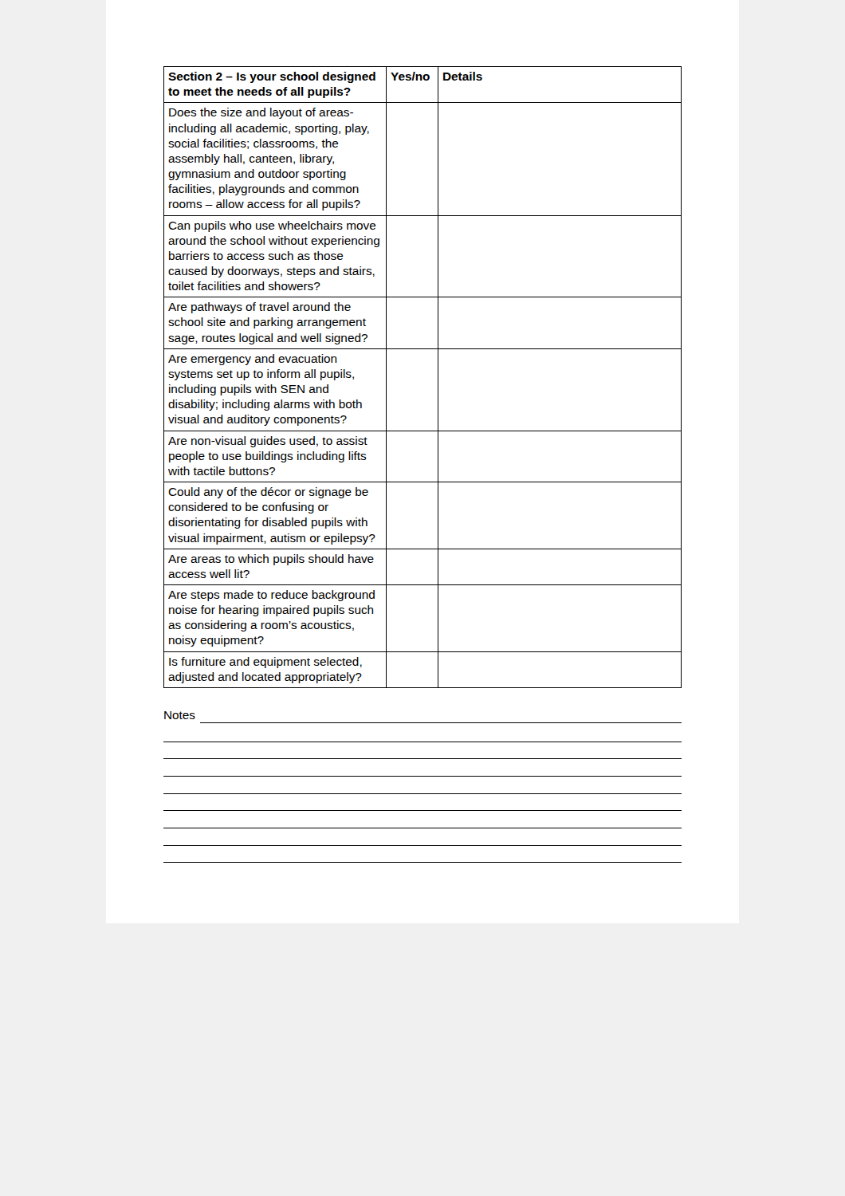| Section 2 – Is your school designed to meet the needs of all pupils? | Yes/no | Details |
| --- | --- | --- |
| Does the size and layout of areas- including all academic, sporting, play, social facilities; classrooms, the assembly hall, canteen, library, gymnasium and outdoor sporting facilities, playgrounds and common rooms – allow access for all pupils? | | |
| Can pupils who use wheelchairs move around the school without experiencing barriers to access such as those caused by doorways, steps and stairs, toilet facilities and showers? | | |
| Are pathways of travel around the school site and parking arrangement sage, routes logical and well signed? | | |
| Are emergency and evacuation systems set up to inform all pupils, including pupils with SEN and disability; including alarms with both visual and auditory components? | | |
| Are non-visual guides used, to assist people to use buildings including lifts with tactile buttons? | | |
| Could any of the décor or signage be considered to be confusing or disorientating for disabled pupils with visual impairment, autism or epilepsy? | | |
| Are areas to which pupils should have access well lit? | | |
| Are steps made to reduce background noise for hearing impaired pupils such as considering a room’s acoustics, noisy equipment? | | |
| Is furniture and equipment selected, adjusted and located appropriately? | | |
Notes